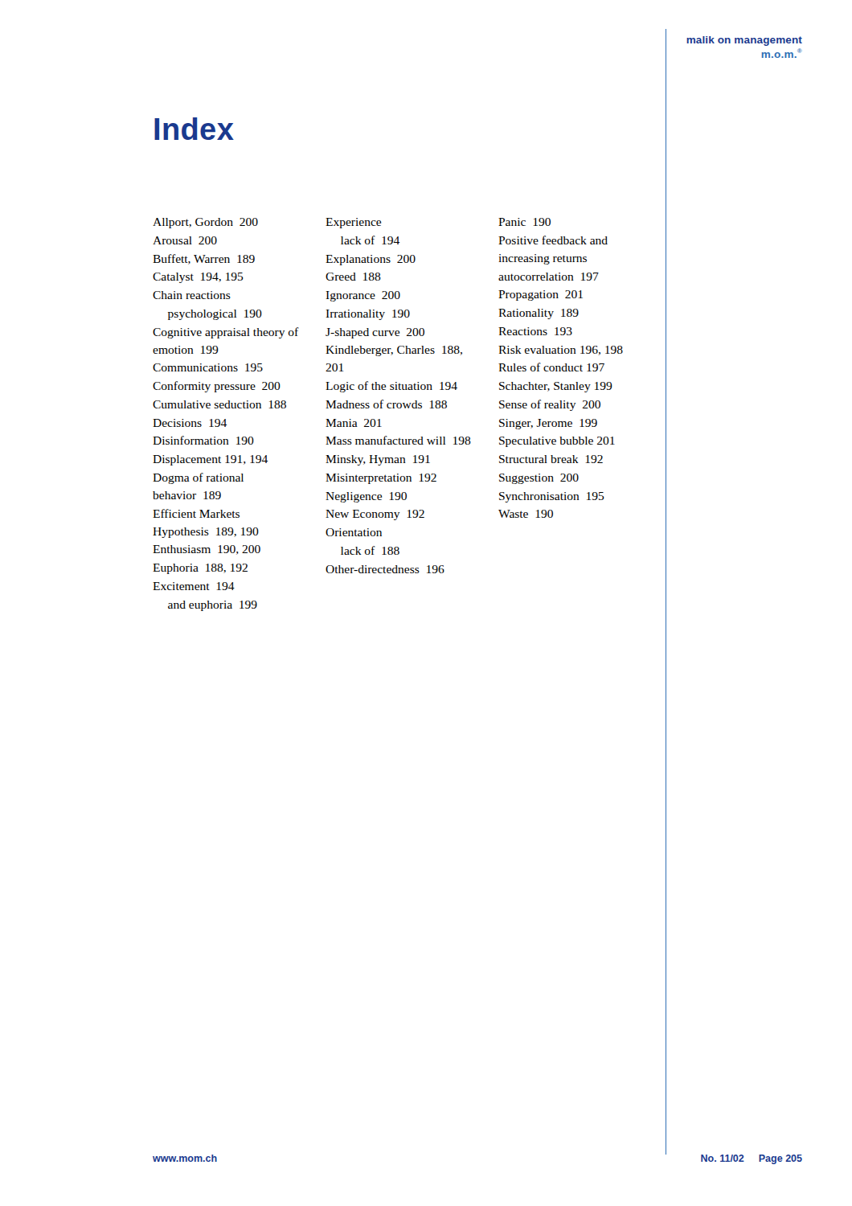malik on management
m.o.m.®
Index
Allport, Gordon 200
Arousal 200
Buffett, Warren 189
Catalyst 194, 195
Chain reactions
psychological 190
Cognitive appraisal theory of emotion 199
Communications 195
Conformity pressure 200
Cumulative seduction 188
Decisions 194
Disinformation 190
Displacement 191, 194
Dogma of rational behavior 189
Efficient Markets Hypothesis 189, 190
Enthusiasm 190, 200
Euphoria 188, 192
Excitement 194
and euphoria 199
Experience
lack of 194
Explanations 200
Greed 188
Ignorance 200
Irrationality 190
J-shaped curve 200
Kindleberger, Charles 188, 201
Logic of the situation 194
Madness of crowds 188
Mania 201
Mass manufactured will 198
Minsky, Hyman 191
Misinterpretation 192
Negligence 190
New Economy 192
Orientation
lack of 188
Other-directedness 196
Panic 190
Positive feedback and increasing returns
autocorrelation 197
Propagation 201
Rationality 189
Reactions 193
Risk evaluation 196, 198
Rules of conduct 197
Schachter, Stanley 199
Sense of reality 200
Singer, Jerome 199
Speculative bubble 201
Structural break 192
Suggestion 200
Synchronisation 195
Waste 190
www.mom.ch
No. 11/02Page 205